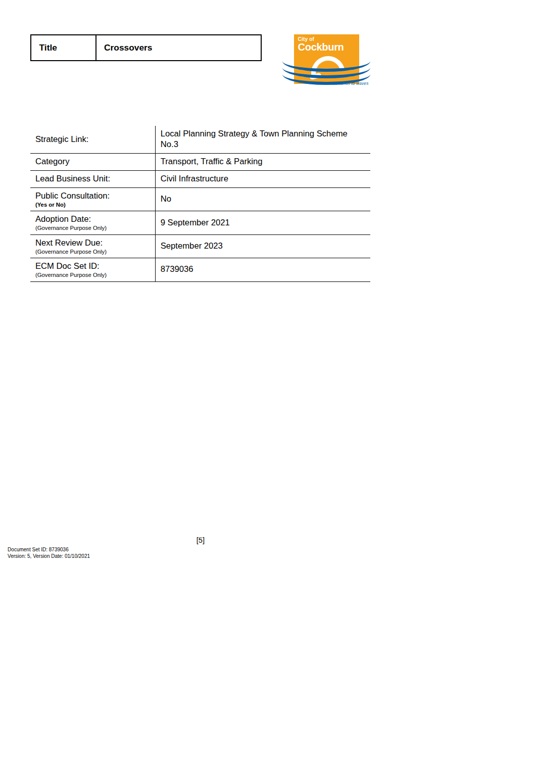Title
Crossovers
City of
Cockburn
wetlands to waves
| Strategic Link: | Local Planning Strategy & Town Planning Scheme No.3 |
| Category | Transport, Traffic & Parking |
| Lead Business Unit: | Civil Infrastructure |
| Public Consultation: (Yes or No) | No |
| Adoption Date: (Governance Purpose Only) | 9 September 2021 |
| Next Review Due: (Governance Purpose Only) | September 2023 |
| ECM Doc Set ID: (Governance Purpose Only) | 8739036 |
[5]
Document Set ID: 8739036
Version: 5, Version Date: 01/10/2021